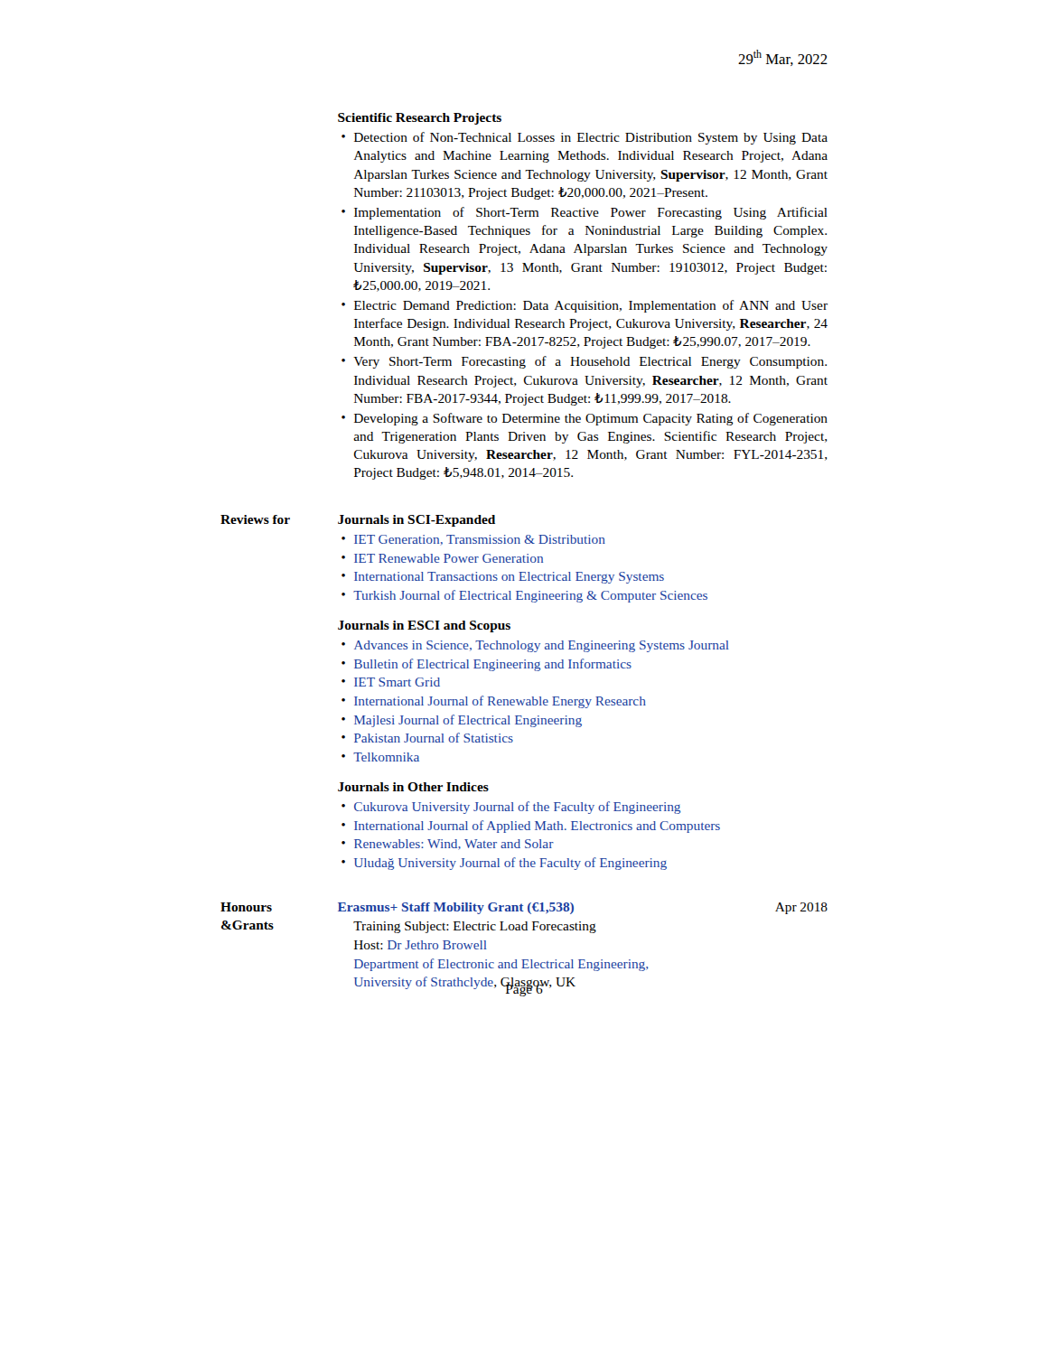29th Mar, 2022
| | Scientific Research Projects Detection of Non-Technical Losses in Electric Distribution System by Using Data Analytics and Machine Learning Methods. Individual Research Project, Adana Alparslan Turkes Science and Technology University, Supervisor , 12 Month, Grant Number: 21103013, Project Budget: 20,000.00, 2021–Present. Implementation of Short-Term Reactive Power Forecasting Using Artificial Intelligence-Based Techniques for a Nonindustrial Large Building Complex. Individual Research Project, Adana Alparslan Turkes Science and Technology University, Supervisor , 13 Month, Grant Number: 19103012, Project Budget: 25,000.00, 2019–2021. Electric Demand Prediction: Data Acquisition, Implementation of ANN and User Interface Design. Individual Research Project, Cukurova University, Researcher , 24 Month, Grant Number: FBA-2017-8252, Project Budget: 25,990.07, 2017–2019. Very Short-Term Forecasting of a Household Electrical Energy Consumption. Individual Research Project, Cukurova University, Researcher , 12 Month, Grant Number: FBA-2017-9344, Project Budget: 11,999.99, 2017–2018. Developing a Software to Determine the Optimum Capacity Rating of Cogeneration and Trigeneration Plants Driven by Gas Engines. Scientific Research Project, Cukurova University, Researcher , 12 Month, Grant Number: FYL-2014-2351, Project Budget: 5,948.01, 2014–2015. |
| Reviews for | Journals in SCI-Expanded IET Generation, Transmission & Distribution IET Renewable Power Generation International Transactions on Electrical Energy Systems Turkish Journal of Electrical Engineering & Computer Sciences Journals in ESCI and Scopus Advances in Science, Technology and Engineering Systems Journal Bulletin of Electrical Engineering and Informatics IET Smart Grid International Journal of Renewable Energy Research Majlesi Journal of Electrical Engineering Pakistan Journal of Statistics Telkomnika Journals in Other Indices Cukurova University Journal of the Faculty of Engineering International Journal of Applied Math. Electronics and Computers Renewables: Wind, Water and Solar Uludağ University Journal of the Faculty of Engineering |
| Honours &Grants | Apr 2018 Erasmus+ Staff Mobility Grant (€1,538) Training Subject: Electric Load Forecasting Host: Dr Jethro Browell Department of Electronic and Electrical Engineering, University of Strathclyde , Glasgow, UK |
Page 6